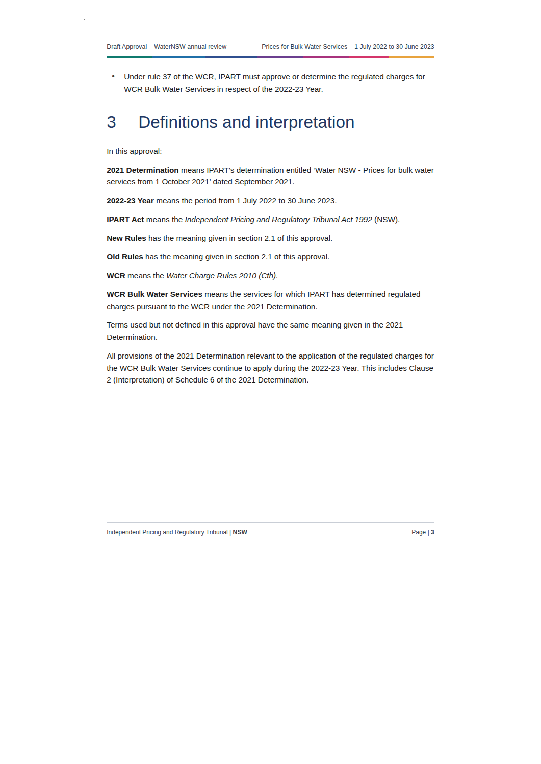Draft Approval – WaterNSW annual review
Prices for Bulk Water Services – 1 July 2022 to 30 June 2023
Under rule 37 of the WCR, IPART must approve or determine the regulated charges for WCR Bulk Water Services in respect of the 2022-23 Year.
3 Definitions and interpretation
In this approval:
2021 Determination means IPART's determination entitled ‘Water NSW - Prices for bulk water services from 1 October 2021’ dated September 2021.
2022-23 Year means the period from 1 July 2022 to 30 June 2023.
IPART Act means the Independent Pricing and Regulatory Tribunal Act 1992 (NSW).
New Rules has the meaning given in section 2.1 of this approval.
Old Rules has the meaning given in section 2.1 of this approval.
WCR means the Water Charge Rules 2010 (Cth).
WCR Bulk Water Services means the services for which IPART has determined regulated charges pursuant to the WCR under the 2021 Determination.
Terms used but not defined in this approval have the same meaning given in the 2021 Determination.
All provisions of the 2021 Determination relevant to the application of the regulated charges for the WCR Bulk Water Services continue to apply during the 2022-23 Year. This includes Clause 2 (Interpretation) of Schedule 6 of the 2021 Determination.
Independent Pricing and Regulatory Tribunal | NSW
Page | 3